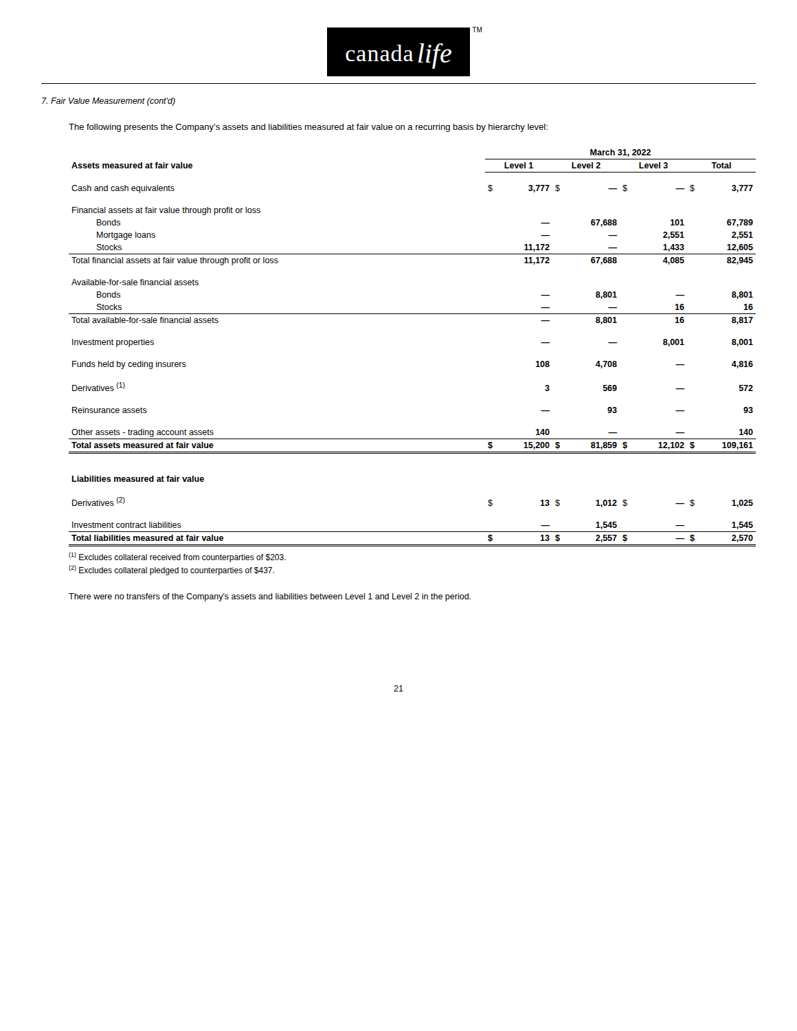TM canada life
7. Fair Value Measurement (cont'd)
The following presents the Company’s assets and liabilities measured at fair value on a recurring basis by hierarchy level:
| | March 31, 2022 |
| Assets measured at fair value | Level 1 | Level 2 | Level 3 | Total |
| Cash and cash equivalents | $ | 3,777 | $ | — | $ | — | $ | 3,777 |
| Financial assets at fair value through profit or loss | |
| Bonds | | — | | 67,688 | | 101 | | 67,789 |
| Mortgage loans | | — | | — | | 2,551 | | 2,551 |
| Stocks | | 11,172 | | — | | 1,433 | | 12,605 |
| Total financial assets at fair value through profit or loss | | 11,172 | | 67,688 | | 4,085 | | 82,945 |
| Available-for-sale financial assets | |
| Bonds | | — | | 8,801 | | — | | 8,801 |
| Stocks | | — | | — | | 16 | | 16 |
| Total available-for-sale financial assets | | — | | 8,801 | | 16 | | 8,817 |
| Investment properties | | — | | — | | 8,001 | | 8,001 |
| Funds held by ceding insurers | | 108 | | 4,708 | | — | | 4,816 |
| Derivatives (1) | | 3 | | 569 | | — | | 572 |
| Reinsurance assets | | — | | 93 | | — | | 93 |
| Other assets - trading account assets | | 140 | | — | | — | | 140 |
| Total assets measured at fair value | $ | 15,200 | $ | 81,859 | $ | 12,102 | $ | 109,161 |
| Liabilities measured at fair value | |
| Derivatives (2) | $ | 13 | $ | 1,012 | $ | — | $ | 1,025 |
| Investment contract liabilities | | — | | 1,545 | | — | | 1,545 |
| Total liabilities measured at fair value | $ | 13 | $ | 2,557 | $ | — | $ | 2,570 |
(1) Excludes collateral received from counterparties of $203.
(2) Excludes collateral pledged to counterparties of $437.
There were no transfers of the Company's assets and liabilities between Level 1 and Level 2 in the period.
21